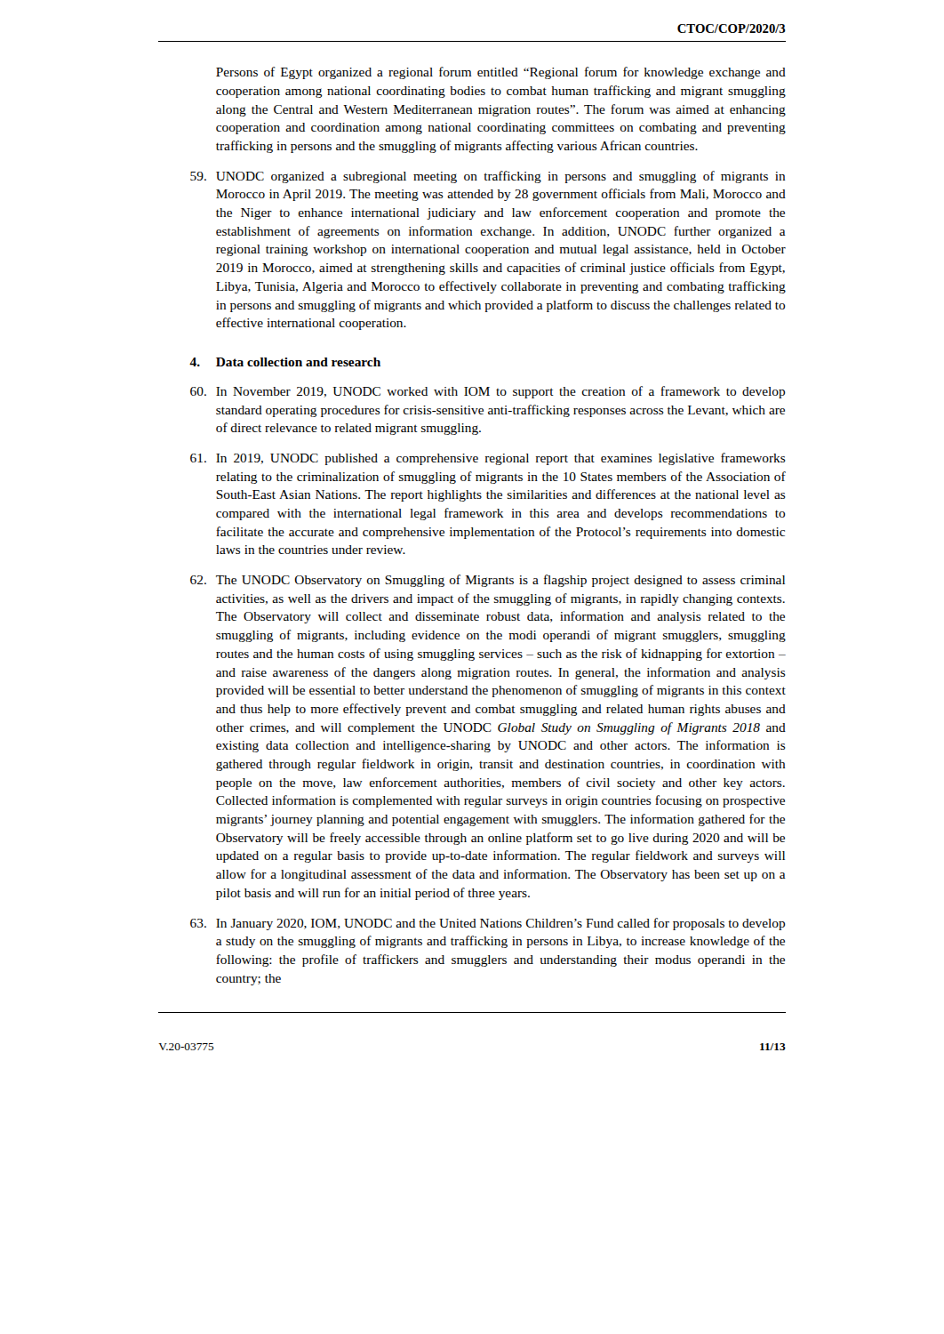CTOC/COP/2020/3
Persons of Egypt organized a regional forum entitled “Regional forum for knowledge exchange and cooperation among national coordinating bodies to combat human trafficking and migrant smuggling along the Central and Western Mediterranean migration routes”. The forum was aimed at enhancing cooperation and coordination among national coordinating committees on combating and preventing trafficking in persons and the smuggling of migrants affecting various African countries.
59. UNODC organized a subregional meeting on trafficking in persons and smuggling of migrants in Morocco in April 2019. The meeting was attended by 28 government officials from Mali, Morocco and the Niger to enhance international judiciary and law enforcement cooperation and promote the establishment of agreements on information exchange. In addition, UNODC further organized a regional training workshop on international cooperation and mutual legal assistance, held in October 2019 in Morocco, aimed at strengthening skills and capacities of criminal justice officials from Egypt, Libya, Tunisia, Algeria and Morocco to effectively collaborate in preventing and combating trafficking in persons and smuggling of migrants and which provided a platform to discuss the challenges related to effective international cooperation.
4. Data collection and research
60. In November 2019, UNODC worked with IOM to support the creation of a framework to develop standard operating procedures for crisis-sensitive anti-trafficking responses across the Levant, which are of direct relevance to related migrant smuggling.
61. In 2019, UNODC published a comprehensive regional report that examines legislative frameworks relating to the criminalization of smuggling of migrants in the 10 States members of the Association of South-East Asian Nations. The report highlights the similarities and differences at the national level as compared with the international legal framework in this area and develops recommendations to facilitate the accurate and comprehensive implementation of the Protocol’s requirements into domestic laws in the countries under review.
62. The UNODC Observatory on Smuggling of Migrants is a flagship project designed to assess criminal activities, as well as the drivers and impact of the smuggling of migrants, in rapidly changing contexts. The Observatory will collect and disseminate robust data, information and analysis related to the smuggling of migrants, including evidence on the modi operandi of migrant smugglers, smuggling routes and the human costs of using smuggling services – such as the risk of kidnapping for extortion – and raise awareness of the dangers along migration routes. In general, the information and analysis provided will be essential to better understand the phenomenon of smuggling of migrants in this context and thus help to more effectively prevent and combat smuggling and related human rights abuses and other crimes, and will complement the UNODC Global Study on Smuggling of Migrants 2018 and existing data collection and intelligence-sharing by UNODC and other actors. The information is gathered through regular fieldwork in origin, transit and destination countries, in coordination with people on the move, law enforcement authorities, members of civil society and other key actors. Collected information is complemented with regular surveys in origin countries focusing on prospective migrants’ journey planning and potential engagement with smugglers. The information gathered for the Observatory will be freely accessible through an online platform set to go live during 2020 and will be updated on a regular basis to provide up-to-date information. The regular fieldwork and surveys will allow for a longitudinal assessment of the data and information. The Observatory has been set up on a pilot basis and will run for an initial period of three years.
63. In January 2020, IOM, UNODC and the United Nations Children’s Fund called for proposals to develop a study on the smuggling of migrants and trafficking in persons in Libya, to increase knowledge of the following: the profile of traffickers and smugglers and understanding their modus operandi in the country; the
V.20-03775 11/13